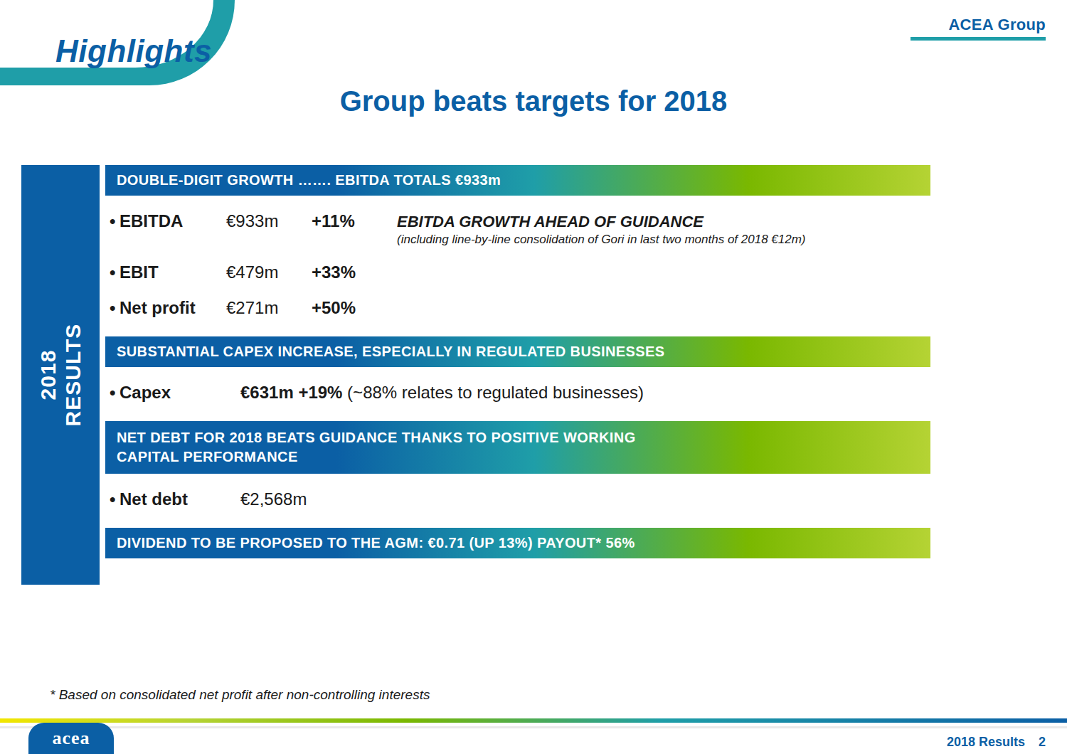Highlights
ACEA Group
Group beats targets for 2018
2018
RESULTS
DOUBLE-DIGIT GROWTH ……. EBITDA TOTALS €933m
• EBITDA €933m +11% EBITDA GROWTH AHEAD OF GUIDANCE (including line-by-line consolidation of Gori in last two months of 2018 €12m)
• EBIT €479m +33%
• Net profit €271m +50%
SUBSTANTIAL CAPEX INCREASE, ESPECIALLY IN REGULATED BUSINESSES
• Capex €631m +19% (~88% relates to regulated businesses)
NET DEBT FOR 2018 BEATS GUIDANCE THANKS TO POSITIVE WORKING
CAPITAL PERFORMANCE
• Net debt €2,568m
DIVIDEND TO BE PROPOSED TO THE AGM: €0.71 (UP 13%) PAYOUT* 56%
* Based on consolidated net profit after non-controlling interests
acea
2018 Results 2